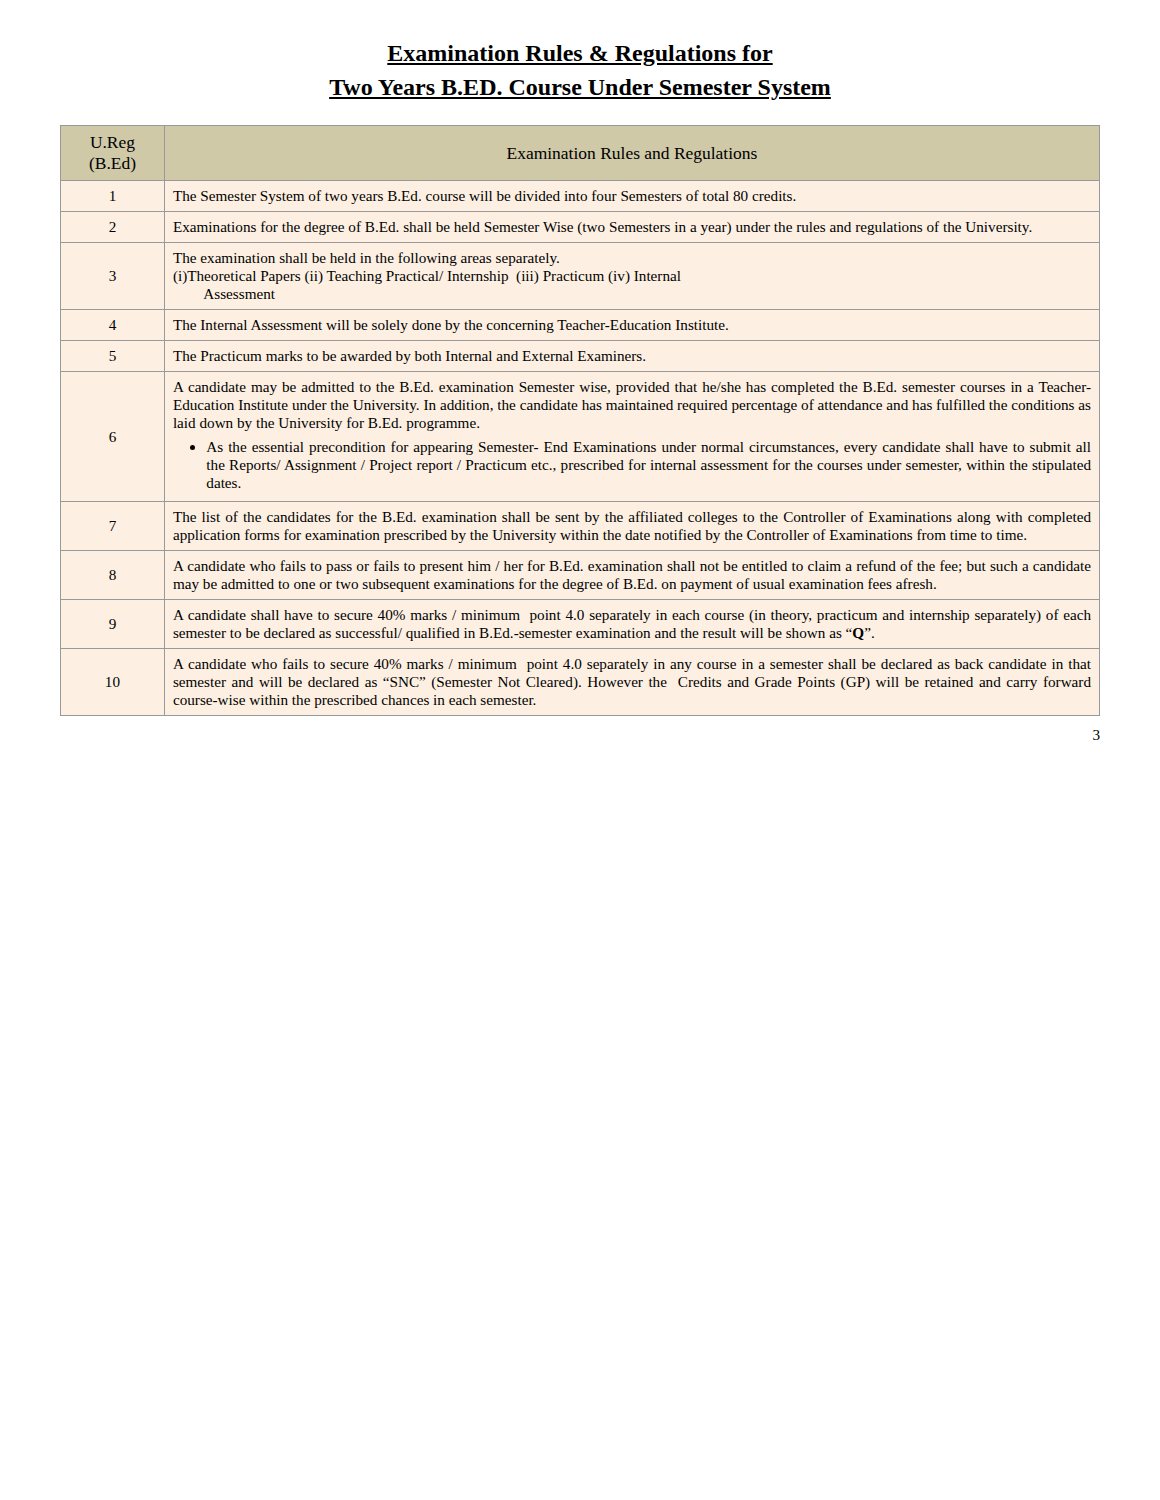Examination Rules & Regulations for
Two Years B.ED. Course Under Semester System
| U.Reg (B.Ed) | Examination Rules and Regulations |
| --- | --- |
| 1 | The Semester System of two years B.Ed. course will be divided into four Semesters of total 80 credits. |
| 2 | Examinations for the degree of B.Ed. shall be held Semester Wise (two Semesters in a year) under the rules and regulations of the University. |
| 3 | The examination shall be held in the following areas separately. (i)Theoretical Papers (ii) Teaching Practical/ Internship (iii) Practicum (iv) Internal Assessment |
| 4 | The Internal Assessment will be solely done by the concerning Teacher-Education Institute. |
| 5 | The Practicum marks to be awarded by both Internal and External Examiners. |
| 6 | A candidate may be admitted to the B.Ed. examination Semester wise, provided that he/she has completed the B.Ed. semester courses in a Teacher-Education Institute under the University. In addition, the candidate has maintained required percentage of attendance and has fulfilled the conditions as laid down by the University for B.Ed. programme. As the essential precondition for appearing Semester- End Examinations under normal circumstances, every candidate shall have to submit all the Reports/ Assignment / Project report / Practicum etc., prescribed for internal assessment for the courses under semester, within the stipulated dates. |
| 7 | The list of the candidates for the B.Ed. examination shall be sent by the affiliated colleges to the Controller of Examinations along with completed application forms for examination prescribed by the University within the date notified by the Controller of Examinations from time to time. |
| 8 | A candidate who fails to pass or fails to present him / her for B.Ed. examination shall not be entitled to claim a refund of the fee; but such a candidate may be admitted to one or two subsequent examinations for the degree of B.Ed. on payment of usual examination fees afresh. |
| 9 | A candidate shall have to secure 40% marks / minimum point 4.0 separately in each course (in theory, practicum and internship separately) of each semester to be declared as successful/ qualified in B.Ed.-semester examination and the result will be shown as “ Q ”. |
| 10 | A candidate who fails to secure 40% marks / minimum point 4.0 separately in any course in a semester shall be declared as back candidate in that semester and will be declared as “SNC” (Semester Not Cleared). However the Credits and Grade Points (GP) will be retained and carry forward course-wise within the prescribed chances in each semester. |
3